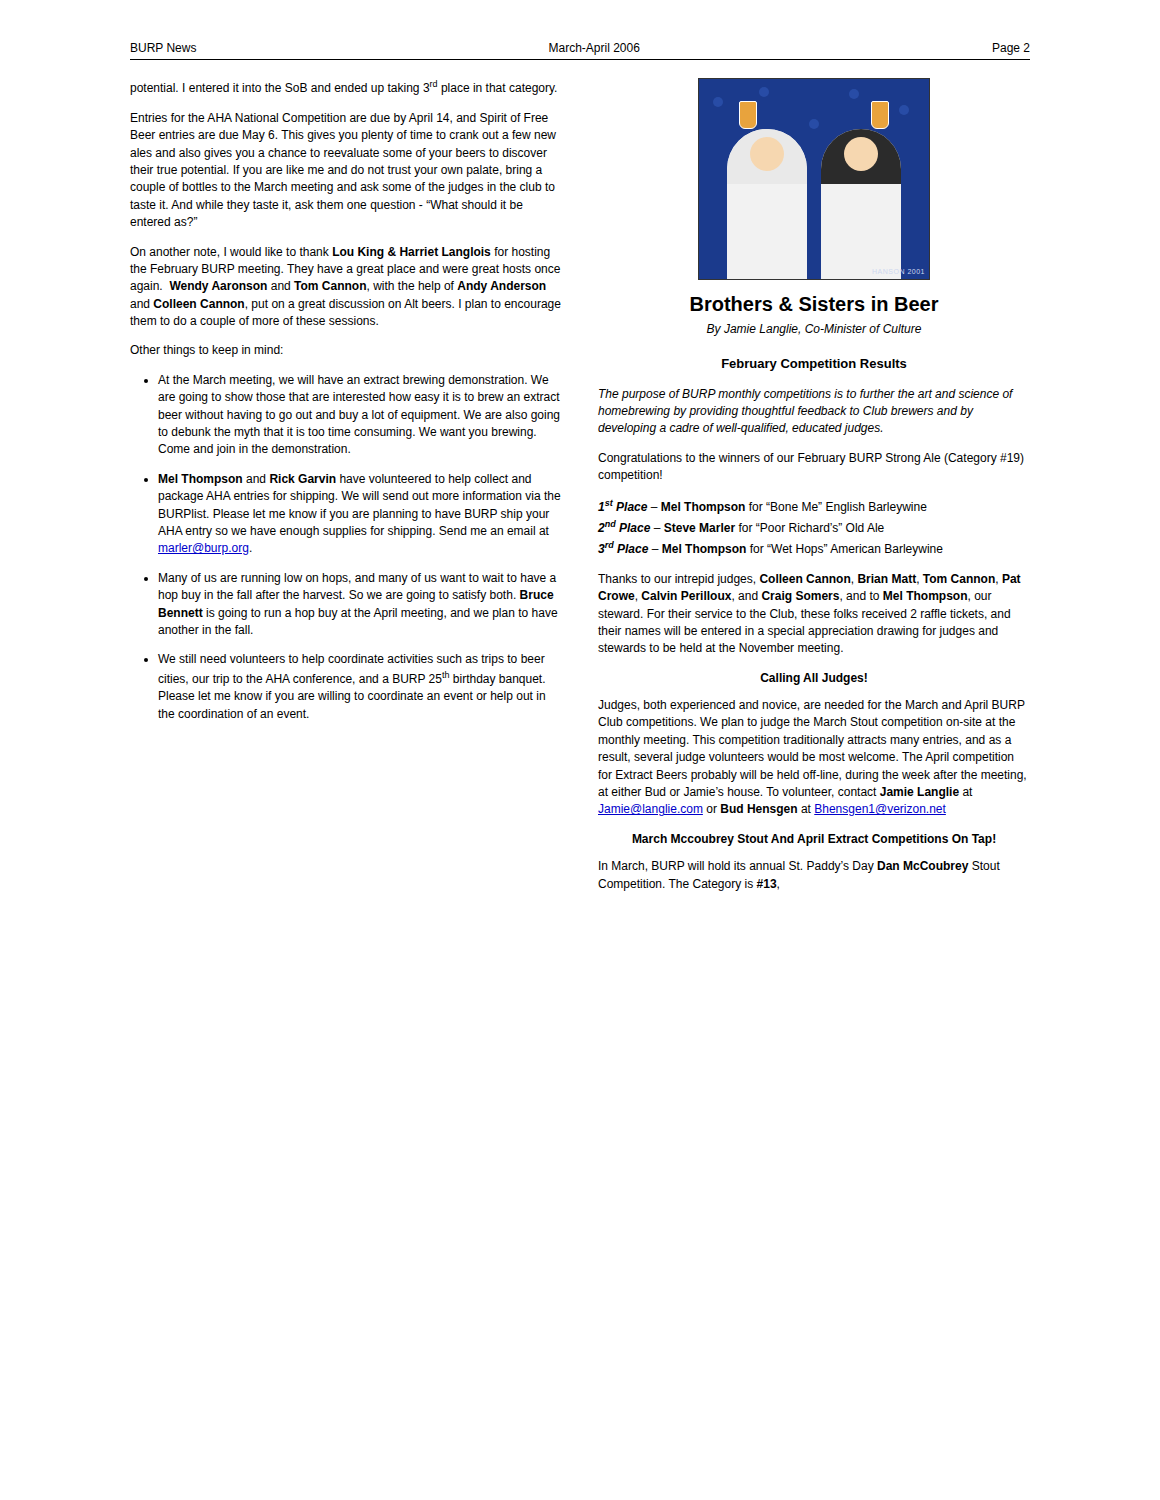BURP News
March-April 2006
Page 2
potential. I entered it into the SoB and ended up taking 3rd place in that category.
Entries for the AHA National Competition are due by April 14, and Spirit of Free Beer entries are due May 6. This gives you plenty of time to crank out a few new ales and also gives you a chance to reevaluate some of your beers to discover their true potential. If you are like me and do not trust your own palate, bring a couple of bottles to the March meeting and ask some of the judges in the club to taste it. And while they taste it, ask them one question - “What should it be entered as?”
On another note, I would like to thank Lou King & Harriet Langlois for hosting the February BURP meeting. They have a great place and were great hosts once again. Wendy Aaronson and Tom Cannon, with the help of Andy Anderson and Colleen Cannon, put on a great discussion on Alt beers. I plan to encourage them to do a couple of more of these sessions.
Other things to keep in mind:
At the March meeting, we will have an extract brewing demonstration. We are going to show those that are interested how easy it is to brew an extract beer without having to go out and buy a lot of equipment. We are also going to debunk the myth that it is too time consuming. We want you brewing. Come and join in the demonstration.
Mel Thompson and Rick Garvin have volunteered to help collect and package AHA entries for shipping. We will send out more information via the BURPlist. Please let me know if you are planning to have BURP ship your AHA entry so we have enough supplies for shipping. Send me an email at marler@burp.org.
Many of us are running low on hops, and many of us want to wait to have a hop buy in the fall after the harvest. So we are going to satisfy both. Bruce Bennett is going to run a hop buy at the April meeting, and we plan to have another in the fall.
We still need volunteers to help coordinate activities such as trips to beer cities, our trip to the AHA conference, and a BURP 25th birthday banquet. Please let me know if you are willing to coordinate an event or help out in the coordination of an event.
HANSON 2001
Brothers & Sisters in Beer
By Jamie Langlie, Co-Minister of Culture
February Competition Results
The purpose of BURP monthly competitions is to further the art and science of homebrewing by providing thoughtful feedback to Club brewers and by developing a cadre of well-qualified, educated judges.
Congratulations to the winners of our February BURP Strong Ale (Category #19) competition!
1st Place – Mel Thompson for “Bone Me” English Barleywine
2nd Place – Steve Marler for “Poor Richard’s” Old Ale
3rd Place – Mel Thompson for “Wet Hops” American Barleywine
Thanks to our intrepid judges, Colleen Cannon, Brian Matt, Tom Cannon, Pat Crowe, Calvin Perilloux, and Craig Somers, and to Mel Thompson, our steward. For their service to the Club, these folks received 2 raffle tickets, and their names will be entered in a special appreciation drawing for judges and stewards to be held at the November meeting.
Calling All Judges!
Judges, both experienced and novice, are needed for the March and April BURP Club competitions. We plan to judge the March Stout competition on-site at the monthly meeting. This competition traditionally attracts many entries, and as a result, several judge volunteers would be most welcome. The April competition for Extract Beers probably will be held off-line, during the week after the meeting, at either Bud or Jamie’s house. To volunteer, contact Jamie Langlie at Jamie@langlie.com or Bud Hensgen at Bhensgen1@verizon.net
March Mccoubrey Stout And April Extract Competitions On Tap!
In March, BURP will hold its annual St. Paddy’s Day Dan McCoubrey Stout Competition. The Category is #13,